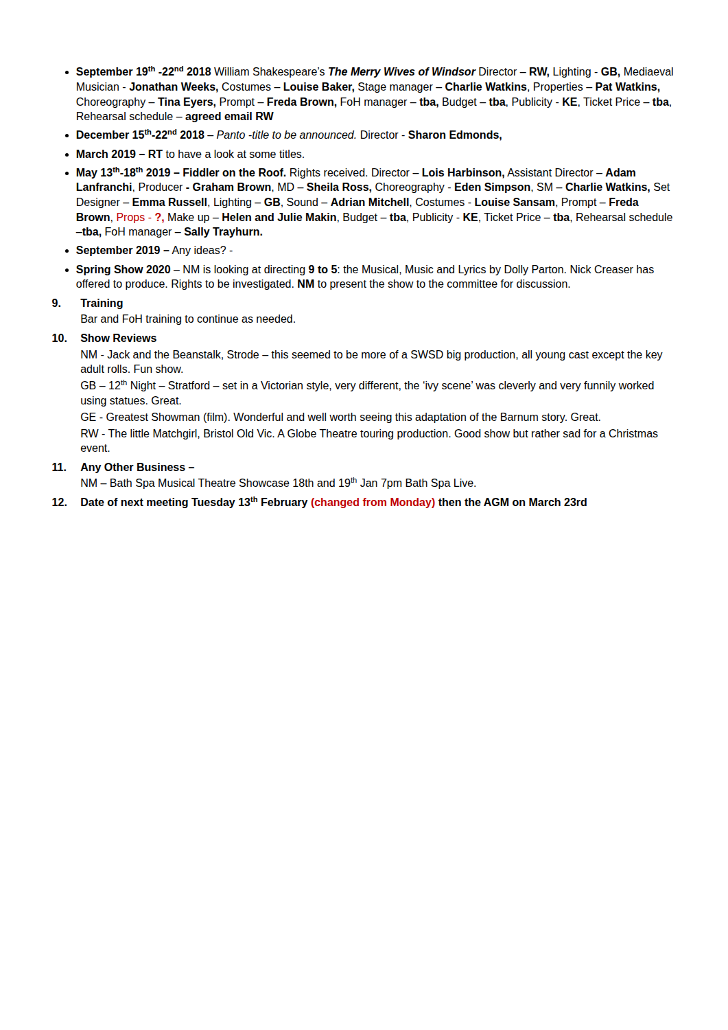September 19th -22nd 2018 William Shakespeare’s The Merry Wives of Windsor Director – RW, Lighting - GB, Mediaeval Musician - Jonathan Weeks, Costumes – Louise Baker, Stage manager – Charlie Watkins, Properties – Pat Watkins, Choreography – Tina Eyers, Prompt – Freda Brown, FoH manager – tba, Budget – tba, Publicity - KE, Ticket Price – tba, Rehearsal schedule – agreed email RW
December 15th-22nd 2018 – Panto -title to be announced. Director - Sharon Edmonds,
March 2019 – RT to have a look at some titles.
May 13th-18th 2019 – Fiddler on the Roof. Rights received. Director – Lois Harbinson, Assistant Director – Adam Lanfranchi, Producer - Graham Brown, MD – Sheila Ross, Choreography - Eden Simpson, SM – Charlie Watkins, Set Designer – Emma Russell, Lighting – GB, Sound – Adrian Mitchell, Costumes - Louise Sansam, Prompt – Freda Brown, Props - ?, Make up – Helen and Julie Makin, Budget – tba, Publicity - KE, Ticket Price – tba, Rehearsal schedule –tba, FoH manager – Sally Trayhurn.
September 2019 – Any ideas? -
Spring Show 2020 – NM is looking at directing 9 to 5: the Musical, Music and Lyrics by Dolly Parton. Nick Creaser has offered to produce. Rights to be investigated. NM to present the show to the committee for discussion.
9.
Training
Bar and FoH training to continue as needed.
10.
Show Reviews
NM - Jack and the Beanstalk, Strode – this seemed to be more of a SWSD big production, all young cast except the key adult rolls. Fun show.
GB – 12th Night – Stratford – set in a Victorian style, very different, the ‘ivy scene’ was cleverly and very funnily worked using statues. Great.
GE - Greatest Showman (film). Wonderful and well worth seeing this adaptation of the Barnum story. Great.
RW - The little Matchgirl, Bristol Old Vic. A Globe Theatre touring production. Good show but rather sad for a Christmas event.
11.
Any Other Business –
NM – Bath Spa Musical Theatre Showcase 18th and 19th Jan 7pm Bath Spa Live.
12.
Date of next meeting Tuesday 13th February (changed from Monday) then the AGM on March 23rd